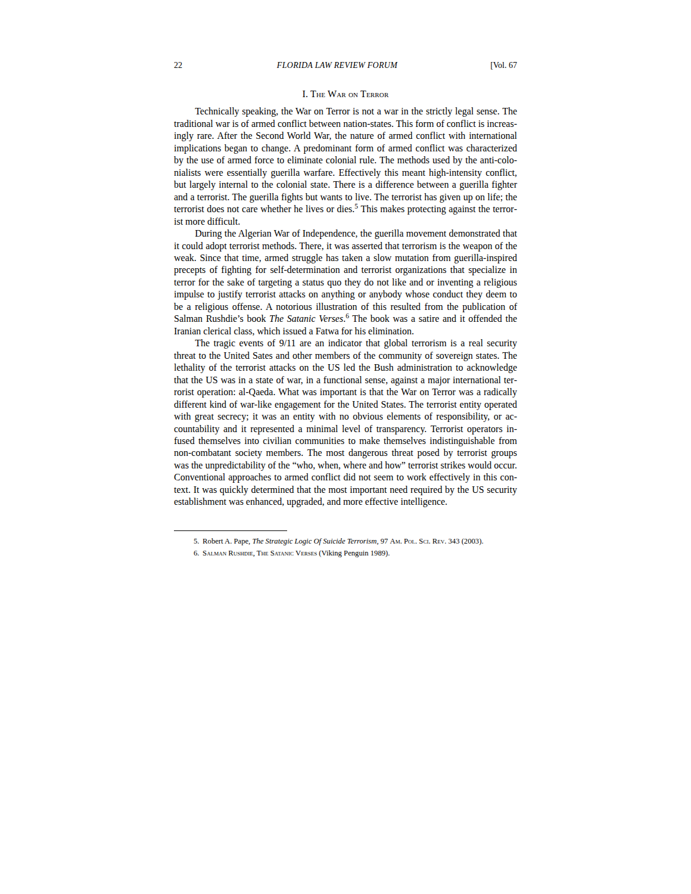22 FLORIDA LAW REVIEW FORUM [Vol. 67
I. The War on Terror
Technically speaking, the War on Terror is not a war in the strictly legal sense. The traditional war is of armed conflict between nation-states. This form of conflict is increasingly rare. After the Second World War, the nature of armed conflict with international implications began to change. A predominant form of armed conflict was characterized by the use of armed force to eliminate colonial rule. The methods used by the anti-colonialists were essentially guerilla warfare. Effectively this meant high-intensity conflict, but largely internal to the colonial state. There is a difference between a guerilla fighter and a terrorist. The guerilla fights but wants to live. The terrorist has given up on life; the terrorist does not care whether he lives or dies.5 This makes protecting against the terrorist more difficult.
During the Algerian War of Independence, the guerilla movement demonstrated that it could adopt terrorist methods. There, it was asserted that terrorism is the weapon of the weak. Since that time, armed struggle has taken a slow mutation from guerilla-inspired precepts of fighting for self-determination and terrorist organizations that specialize in terror for the sake of targeting a status quo they do not like and or inventing a religious impulse to justify terrorist attacks on anything or anybody whose conduct they deem to be a religious offense. A notorious illustration of this resulted from the publication of Salman Rushdie’s book The Satanic Verses.6 The book was a satire and it offended the Iranian clerical class, which issued a Fatwa for his elimination.
The tragic events of 9/11 are an indicator that global terrorism is a real security threat to the United Sates and other members of the community of sovereign states. The lethality of the terrorist attacks on the US led the Bush administration to acknowledge that the US was in a state of war, in a functional sense, against a major international terrorist operation: al-Qaeda. What was important is that the War on Terror was a radically different kind of war-like engagement for the United States. The terrorist entity operated with great secrecy; it was an entity with no obvious elements of responsibility, or accountability and it represented a minimal level of transparency. Terrorist operators infused themselves into civilian communities to make themselves indistinguishable from non-combatant society members. The most dangerous threat posed by terrorist groups was the unpredictability of the “who, when, where and how” terrorist strikes would occur. Conventional approaches to armed conflict did not seem to work effectively in this context. It was quickly determined that the most important need required by the US security establishment was enhanced, upgraded, and more effective intelligence.
5. Robert A. Pape, The Strategic Logic Of Suicide Terrorism, 97 Am. Pol. Sci. Rev. 343 (2003).
6. Salman Rushdie, The Satanic Verses (Viking Penguin 1989).